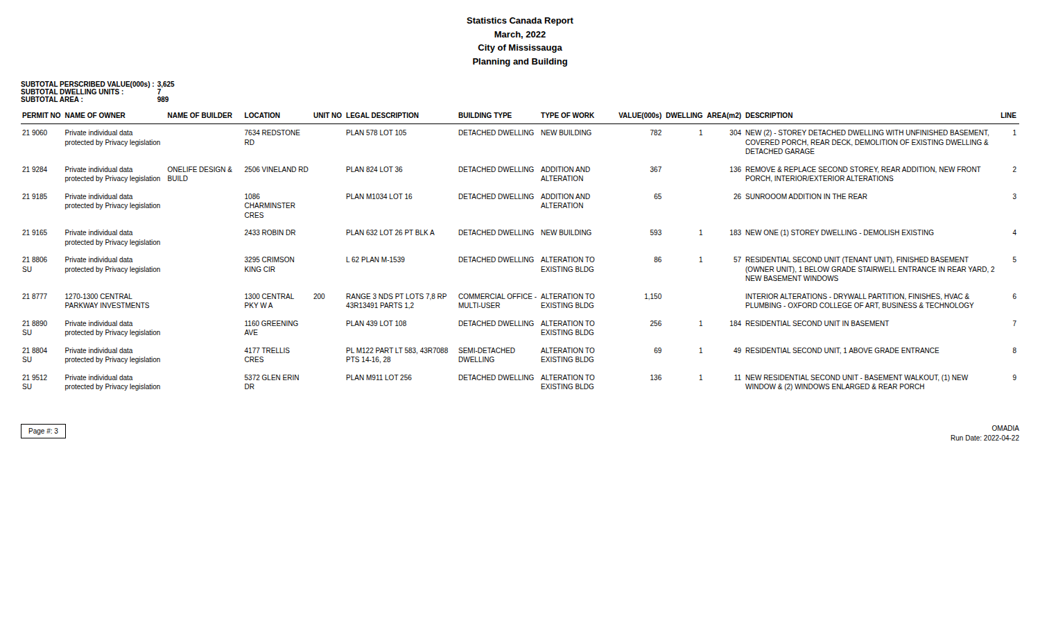Statistics Canada Report
March, 2022
City of Mississauga
Planning and Building
| SUBTOTAL PERSCRIBED VALUE(000s) : | 3,625 |
| SUBTOTAL DWELLING UNITS : | 7 |
| SUBTOTAL AREA : | 989 |
| PERMIT NO | NAME OF OWNER | NAME OF BUILDER | LOCATION | UNIT NO | LEGAL DESCRIPTION | BUILDING TYPE | TYPE OF WORK | VALUE(000s) | DWELLING | AREA(m2) | DESCRIPTION | LINE |
| --- | --- | --- | --- | --- | --- | --- | --- | --- | --- | --- | --- | --- |
| 21 9060 | Private individual data protected by Privacy legislation | | 7634 REDSTONE RD | | PLAN 578 LOT 105 | DETACHED DWELLING | NEW BUILDING | 782 | 1 | 304 | NEW (2) - STOREY DETACHED DWELLING WITH UNFINISHED BASEMENT, COVERED PORCH, REAR DECK, DEMOLITION OF EXISTING DWELLING & DETACHED GARAGE | 1 |
| 21 9284 | Private individual data protected by Privacy legislation | ONELIFE DESIGN & BUILD | 2506 VINELAND RD | | PLAN 824 LOT 36 | DETACHED DWELLING | ADDITION AND ALTERATION | 367 | | 136 | REMOVE & REPLACE SECOND STOREY, REAR ADDITION, NEW FRONT PORCH, INTERIOR/EXTERIOR ALTERATIONS | 2 |
| 21 9185 | Private individual data protected by Privacy legislation | | 1086 CHARMINSTER CRES | | PLAN M1034 LOT 16 | DETACHED DWELLING | ADDITION AND ALTERATION | 65 | | 26 | SUNROOOM ADDITION IN THE REAR | 3 |
| 21 9165 | Private individual data protected by Privacy legislation | | 2433 ROBIN DR | | PLAN 632 LOT 26 PT BLK A | DETACHED DWELLING | NEW BUILDING | 593 | 1 | 183 | NEW ONE (1) STOREY DWELLING - DEMOLISH EXISTING | 4 |
| 21 8806 SU | Private individual data protected by Privacy legislation | | 3295 CRIMSON KING CIR | | L 62 PLAN M-1539 | DETACHED DWELLING | ALTERATION TO EXISTING BLDG | 86 | 1 | 57 | RESIDENTIAL SECOND UNIT (TENANT UNIT), FINISHED BASEMENT (OWNER UNIT), 1 BELOW GRADE STAIRWELL ENTRANCE IN REAR YARD, 2 NEW BASEMENT WINDOWS | 5 |
| 21 8777 | 1270-1300 CENTRAL PARKWAY INVESTMENTS | | 1300 CENTRAL PKY W A | 200 | RANGE 3 NDS PT LOTS 7,8 RP 43R13491 PARTS 1,2 | COMMERCIAL OFFICE - MULTI-USER | ALTERATION TO EXISTING BLDG | 1,150 | | | INTERIOR ALTERATIONS - DRYWALL PARTITION, FINISHES, HVAC & PLUMBING - OXFORD COLLEGE OF ART, BUSINESS & TECHNOLOGY | 6 |
| 21 8890 SU | Private individual data protected by Privacy legislation | | 1160 GREENING AVE | | PLAN 439 LOT 108 | DETACHED DWELLING | ALTERATION TO EXISTING BLDG | 256 | 1 | 184 | RESIDENTIAL SECOND UNIT IN BASEMENT | 7 |
| 21 8804 SU | Private individual data protected by Privacy legislation | | 4177 TRELLIS CRES | | PL M122 PART LT 583, 43R7088 PTS 14-16, 28 | SEMI-DETACHED DWELLING | ALTERATION TO EXISTING BLDG | 69 | 1 | 49 | RESIDENTIAL SECOND UNIT, 1 ABOVE GRADE ENTRANCE | 8 |
| 21 9512 SU | Private individual data protected by Privacy legislation | | 5372 GLEN ERIN DR | | PLAN M911 LOT 256 | DETACHED DWELLING | ALTERATION TO EXISTING BLDG | 136 | 1 | 11 | NEW RESIDENTIAL SECOND UNIT - BASEMENT WALKOUT, (1) NEW WINDOW & (2) WINDOWS ENLARGED & REAR PORCH | 9 |
Page #: 3
OMADIA
Run Date: 2022-04-22